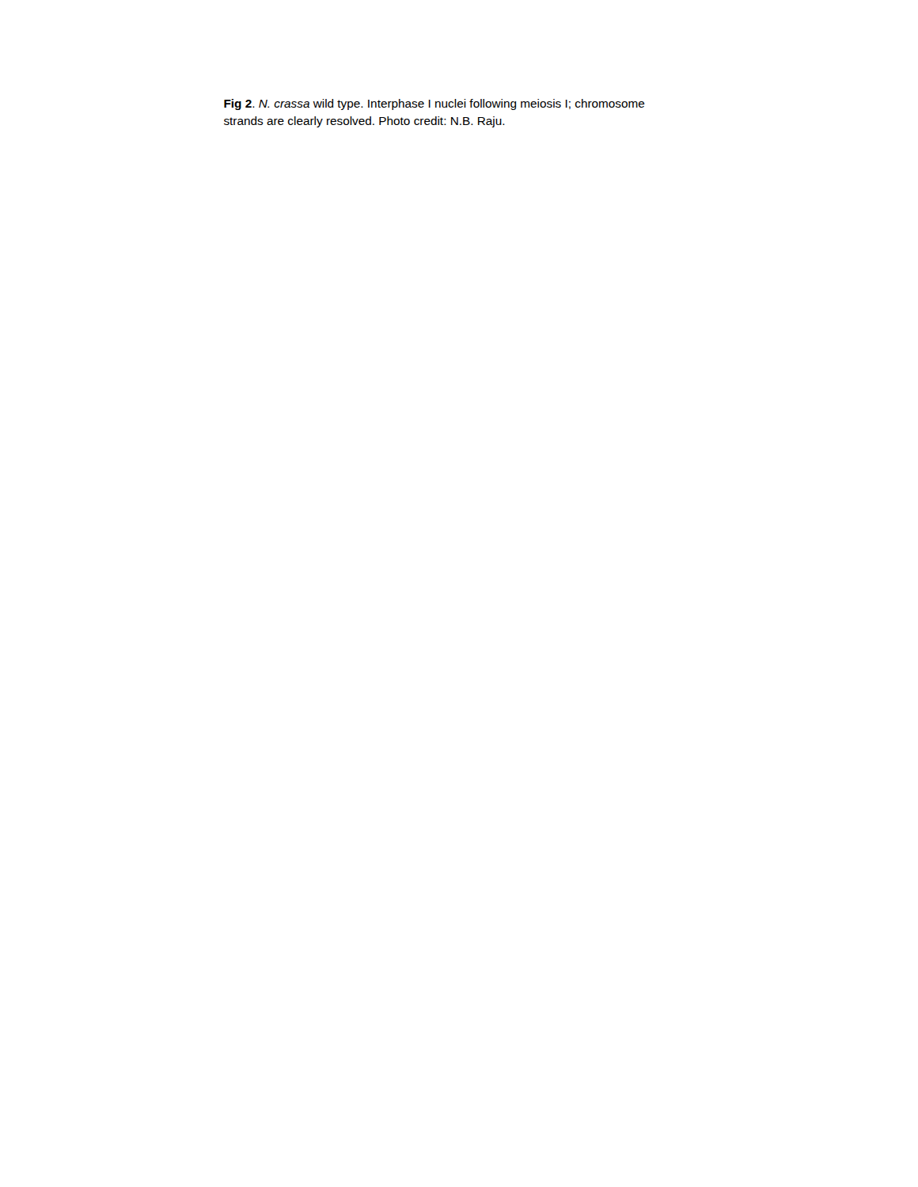Fig 2. N. crassa wild type. Interphase I nuclei following meiosis I; chromosome strands are clearly resolved. Photo credit: N.B. Raju.